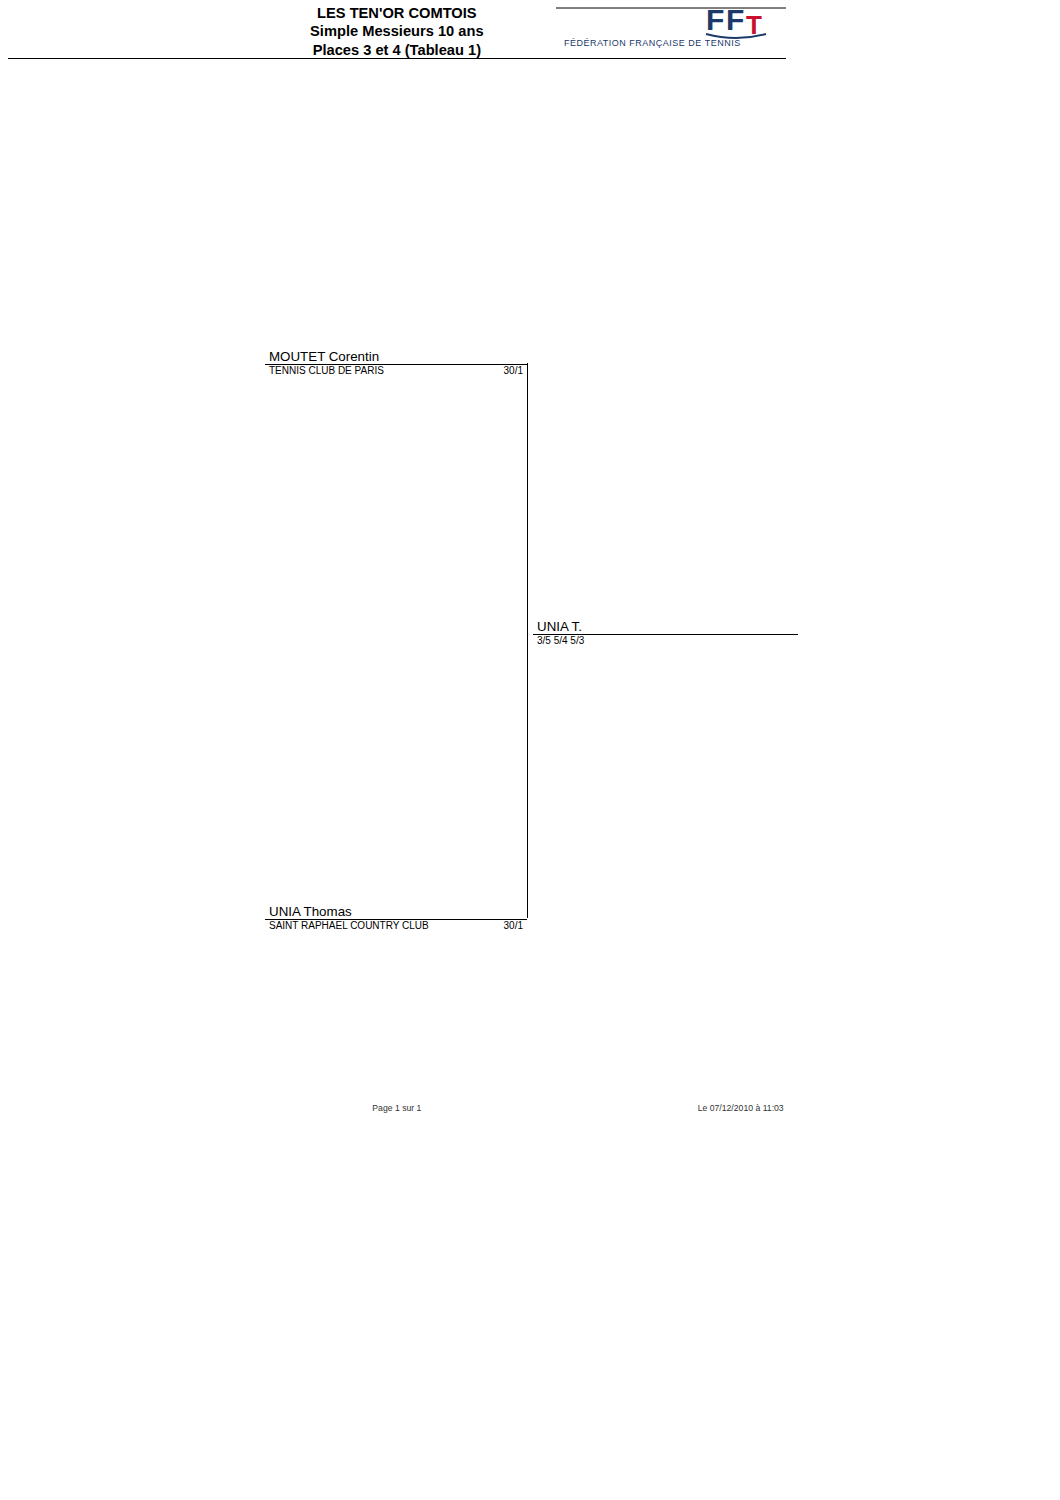LES TEN'OR COMTOIS
Simple Messieurs 10 ans
Places 3 et 4 (Tableau 1)
F F T FÉDÉRATION FRANÇAISE DE TENNIS
MOUTET Corentin
TENNIS CLUB DE PARIS30/1
UNIA T.
3/5 5/4 5/3
UNIA Thomas
SAINT RAPHAEL COUNTRY CLUB30/1
Page 1 sur 1
Le 07/12/2010 à 11:03